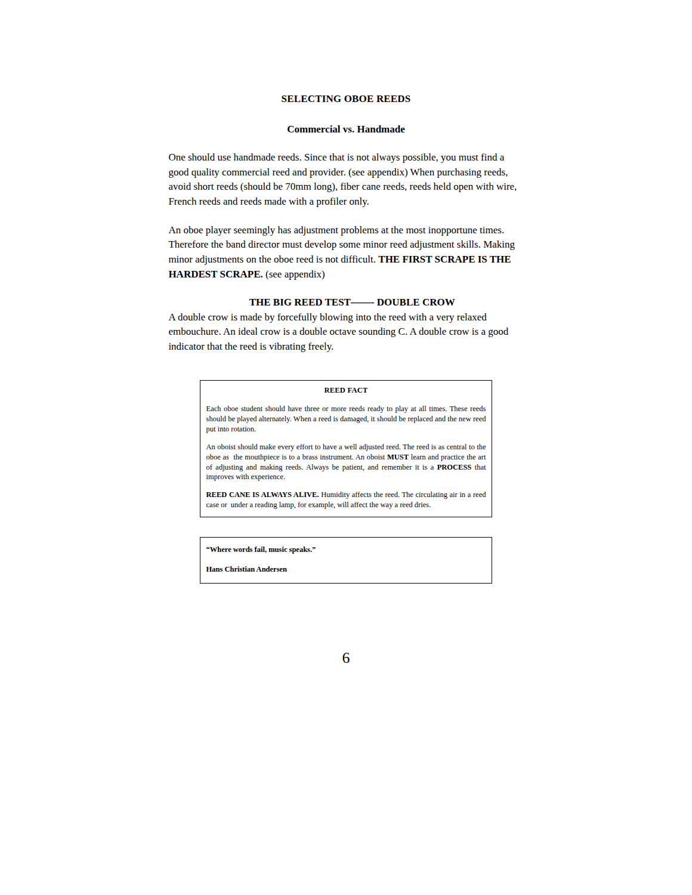SELECTING OBOE REEDS
Commercial vs. Handmade
One should use handmade reeds. Since that is not always possible, you must find a good quality commercial reed and provider. (see appendix) When purchasing reeds, avoid short reeds (should be 70mm long), fiber cane reeds, reeds held open with wire, French reeds and reeds made with a profiler only.
An oboe player seemingly has adjustment problems at the most inopportune times. Therefore the band director must develop some minor reed adjustment skills. Making minor adjustments on the oboe reed is not difficult. THE FIRST SCRAPE IS THE HARDEST SCRAPE. (see appendix)
THE BIG REED TEST——- DOUBLE CROW
A double crow is made by forcefully blowing into the reed with a very relaxed embouchure. An ideal crow is a double octave sounding C. A double crow is a good indicator that the reed is vibrating freely.
REED FACT
Each oboe student should have three or more reeds ready to play at all times. These reeds should be played alternately. When a reed is damaged, it should be replaced and the new reed put into rotation.
An oboist should make every effort to have a well adjusted reed. The reed is as central to the oboe as the mouthpiece is to a brass instrument. An oboist MUST learn and practice the art of adjusting and making reeds. Always be patient, and remember it is a PROCESS that improves with experience.
REED CANE IS ALWAYS ALIVE. Humidity affects the reed. The circulating air in a reed case or under a reading lamp, for example, will affect the way a reed dries.
“Where words fail, music speaks.”
Hans Christian Andersen
6